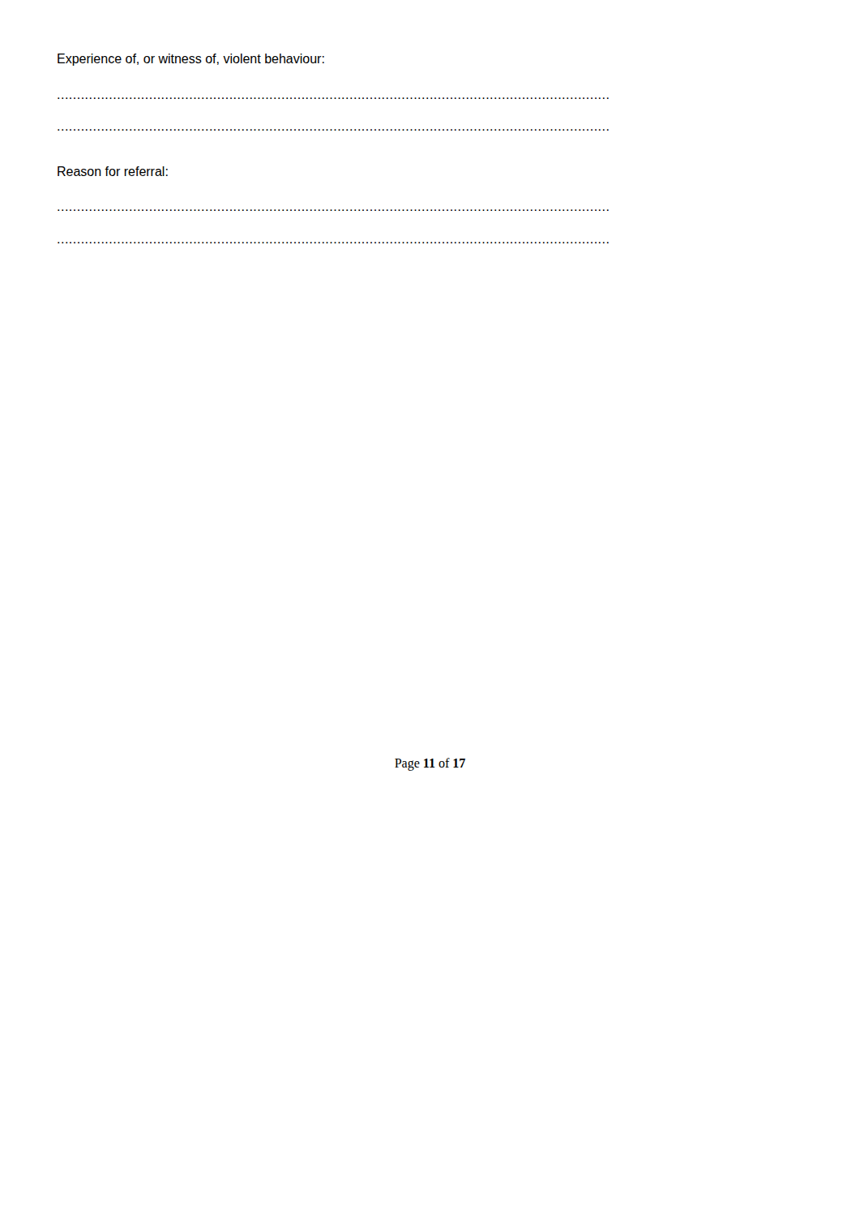Experience of, or witness of, violent behaviour:
..........................................................................................................................................
..........................................................................................................................................
Reason for referral:
..........................................................................................................................................
..........................................................................................................................................
Page 11 of 17